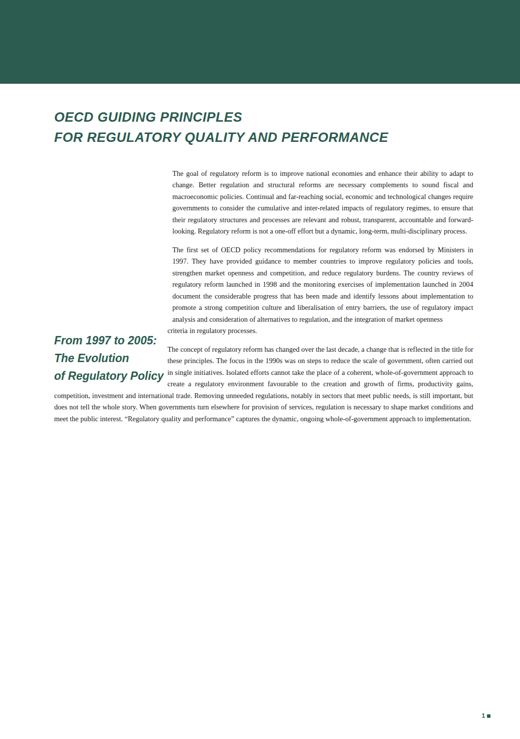OECD GUIDING PRINCIPLESFOR REGULATORY QUALITY AND PERFORMANCE
The goal of regulatory reform is to improve national economies and enhance their ability to adapt to change. Better regulation and structural reforms are necessary complements to sound fiscal and macroeconomic policies. Continual and far-reaching social, economic and technological changes require governments to consider the cumulative and inter-related impacts of regulatory regimes, to ensure that their regulatory structures and processes are relevant and robust, transparent, accountable and forward-looking. Regulatory reform is not a one-off effort but a dynamic, long-term, multi-disciplinary process.
The first set of OECD policy recommendations for regulatory reform was endorsed by Ministers in 1997. They have provided guidance to member countries to improve regulatory policies and tools, strengthen market openness and competition, and reduce regulatory burdens. The country reviews of regulatory reform launched in 1998 and the monitoring exercises of implementation launched in 2004 document the considerable progress that has been made and identify lessons about implementation to promote a strong competition culture and liberalisation of entry barriers, the use of regulatory impact analysis and consideration of alternatives to regulation, and the integration of market openness
From 1997 to 2005:
The Evolution
of Regulatory Policy
criteria in regulatory processes.
The concept of regulatory reform has changed over the last decade, a change that is reflected in the title for these principles. The focus in the 1990s was on steps to reduce the scale of government, often carried out in single initiatives. Isolated efforts cannot take the place of a coherent, whole-of-government approach to create a regulatory environment favourable to the creation and growth of firms, productivity gains, competition, investment and international trade. Removing unneeded regulations, notably in sectors that meet public needs, is still important, but does not tell the whole story. When governments turn elsewhere for provision of services, regulation is necessary to shape market conditions and meet the public interest. “Regulatory quality and performance” captures the dynamic, ongoing whole-of-government approach to implementation.
1